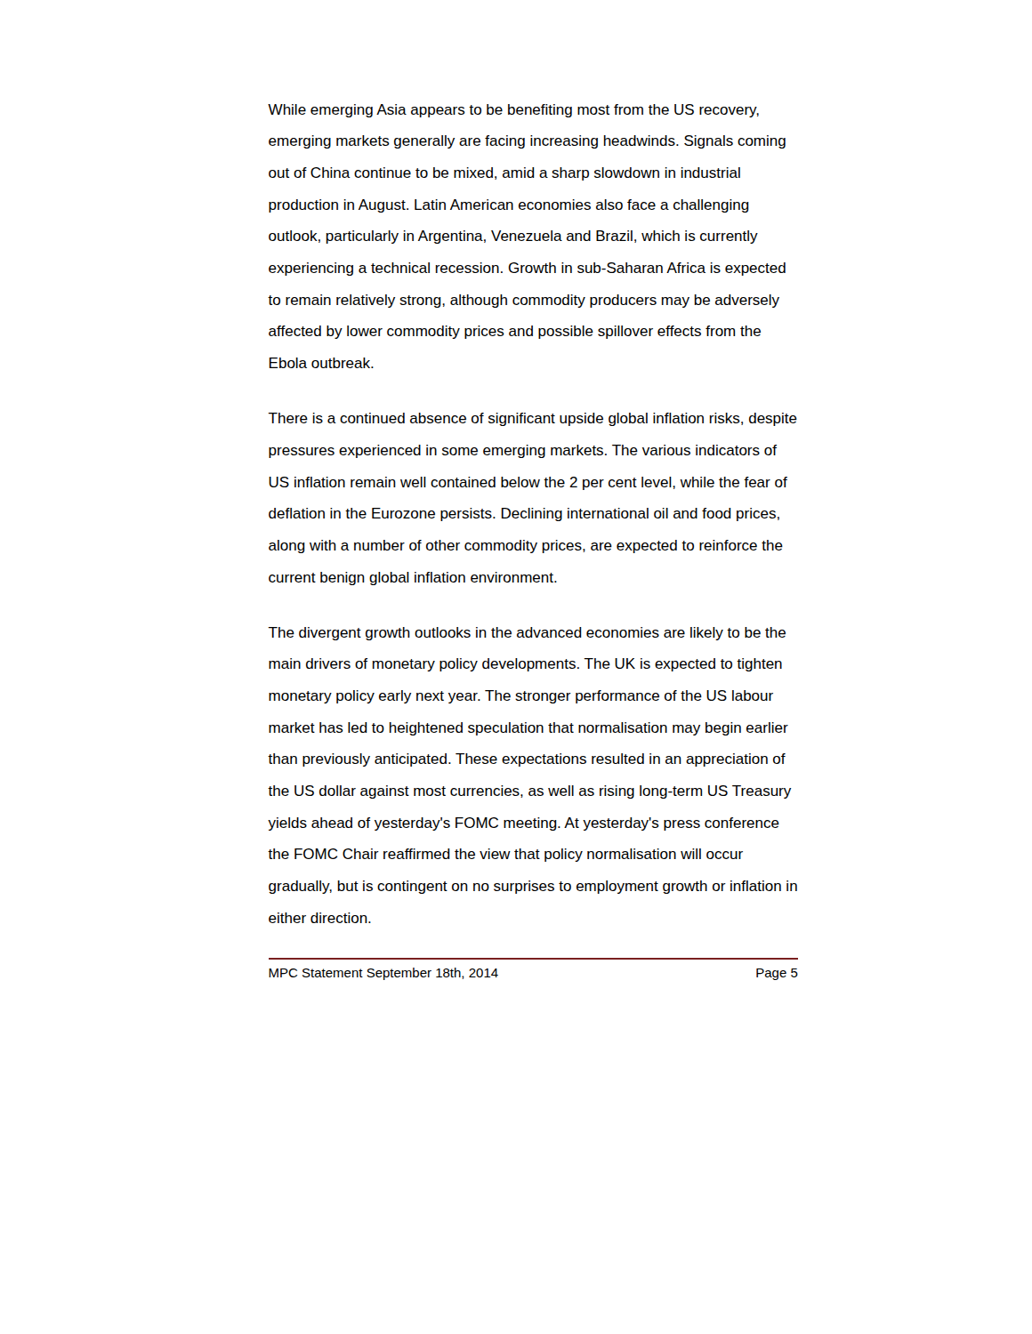While emerging Asia appears to be benefiting most from the US recovery, emerging markets generally are facing increasing headwinds. Signals coming out of China continue to be mixed, amid a sharp slowdown in industrial production in August. Latin American economies also face a challenging outlook, particularly in Argentina, Venezuela and Brazil, which is currently experiencing a technical recession. Growth in sub-Saharan Africa is expected to remain relatively strong, although commodity producers may be adversely affected by lower commodity prices and possible spillover effects from the Ebola outbreak.
There is a continued absence of significant upside global inflation risks, despite pressures experienced in some emerging markets. The various indicators of US inflation remain well contained below the 2 per cent level, while the fear of deflation in the Eurozone persists. Declining international oil and food prices, along with a number of other commodity prices, are expected to reinforce the current benign global inflation environment.
The divergent growth outlooks in the advanced economies are likely to be the main drivers of monetary policy developments. The UK is expected to tighten monetary policy early next year. The stronger performance of the US labour market has led to heightened speculation that normalisation may begin earlier than previously anticipated. These expectations resulted in an appreciation of the US dollar against most currencies, as well as rising long-term US Treasury yields ahead of yesterday's FOMC meeting. At yesterday's press conference the FOMC Chair reaffirmed the view that policy normalisation will occur gradually, but is contingent on no surprises to employment growth or inflation in either direction.
MPC Statement September 18th, 2014 Page 5